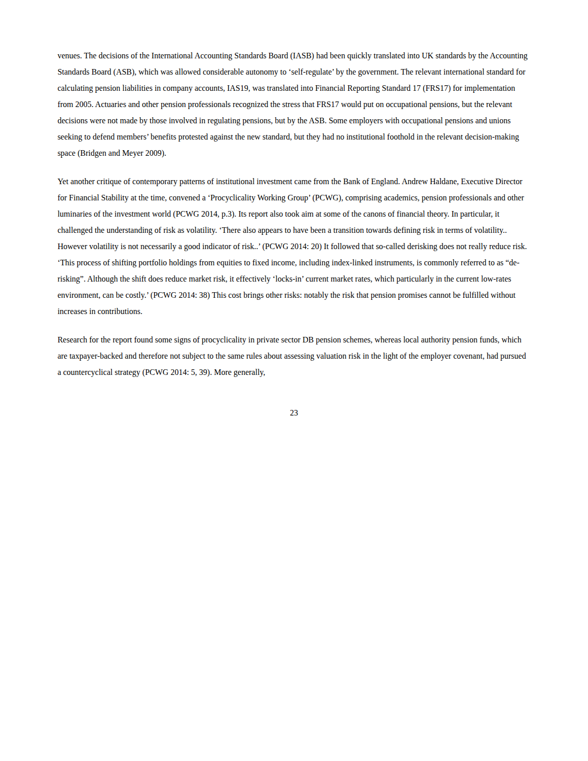venues. The decisions of the International Accounting Standards Board (IASB) had been quickly translated into UK standards by the Accounting Standards Board (ASB), which was allowed considerable autonomy to ‘self-regulate’ by the government. The relevant international standard for calculating pension liabilities in company accounts, IAS19, was translated into Financial Reporting Standard 17 (FRS17) for implementation from 2005. Actuaries and other pension professionals recognized the stress that FRS17 would put on occupational pensions, but the relevant decisions were not made by those involved in regulating pensions, but by the ASB. Some employers with occupational pensions and unions seeking to defend members’ benefits protested against the new standard, but they had no institutional foothold in the relevant decision-making space (Bridgen and Meyer 2009).
Yet another critique of contemporary patterns of institutional investment came from the Bank of England. Andrew Haldane, Executive Director for Financial Stability at the time, convened a ‘Procyclicality Working Group’ (PCWG), comprising academics, pension professionals and other luminaries of the investment world (PCWG 2014, p.3). Its report also took aim at some of the canons of financial theory. In particular, it challenged the understanding of risk as volatility. ‘There also appears to have been a transition towards defining risk in terms of volatility.. However volatility is not necessarily a good indicator of risk..’ (PCWG 2014: 20) It followed that so-called derisking does not really reduce risk. ‘This process of shifting portfolio holdings from equities to fixed income, including index-linked instruments, is commonly referred to as “de-risking”. Although the shift does reduce market risk, it effectively ‘locks-in’ current market rates, which particularly in the current low-rates environment, can be costly.’ (PCWG 2014: 38) This cost brings other risks: notably the risk that pension promises cannot be fulfilled without increases in contributions.
Research for the report found some signs of procyclicality in private sector DB pension schemes, whereas local authority pension funds, which are taxpayer-backed and therefore not subject to the same rules about assessing valuation risk in the light of the employer covenant, had pursued a countercyclical strategy (PCWG 2014: 5, 39). More generally,
23